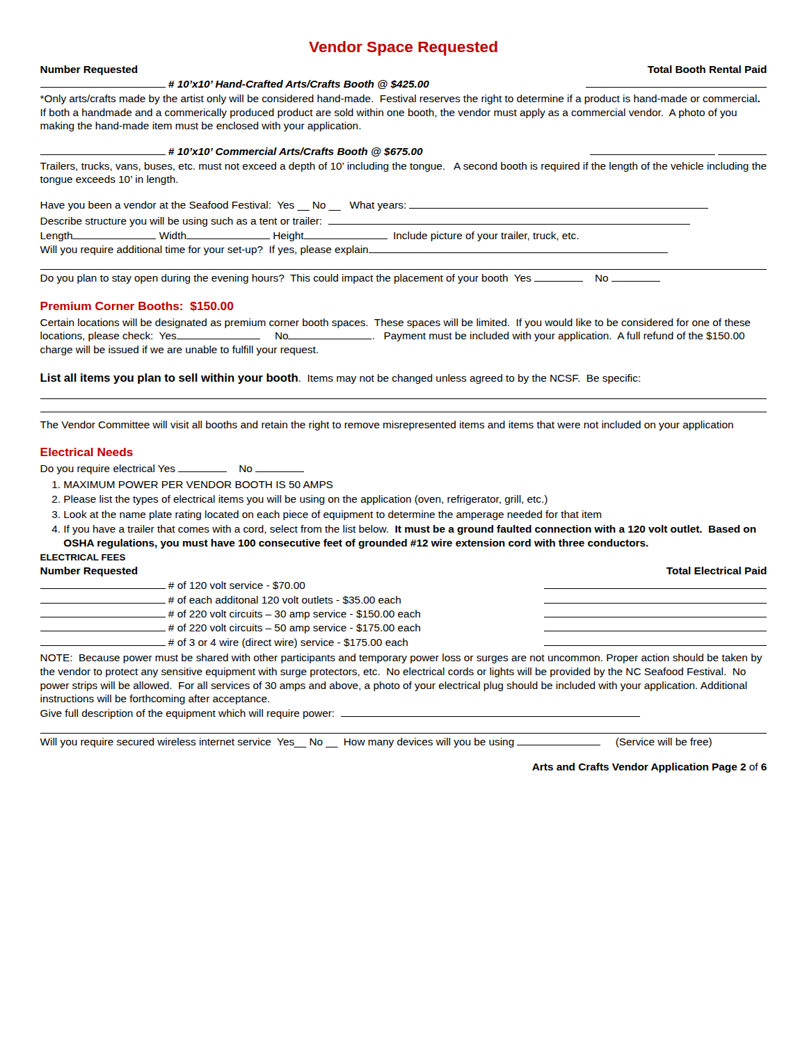Vendor Space Requested
Number Requested Total Booth Rental Paid
# 10’x10’ Hand-Crafted Arts/Crafts Booth @ $425.00
*Only arts/crafts made by the artist only will be considered hand-made. Festival reserves the right to determine if a product is hand-made or commercial. If both a handmade and a commerically produced product are sold within one booth, the vendor must apply as a commercial vendor. A photo of you making the hand-made item must be enclosed with your application.
# 10’x10’ Commercial Arts/Crafts Booth @ $675.00
Trailers, trucks, vans, buses, etc. must not exceed a depth of 10’ including the tongue. A second booth is required if the length of the vehicle including the tongue exceeds 10’ in length.
Have you been a vendor at the Seafood Festival: Yes __ No __ What years:
Describe structure you will be using such as a tent or trailer:
Length Width Height Include picture of your trailer, truck, etc.
Will you require additional time for your set-up? If yes, please explain
Do you plan to stay open during the evening hours? This could impact the placement of your booth Yes No
Premium Corner Booths: $150.00
Certain locations will be designated as premium corner booth spaces. These spaces will be limited. If you would like to be considered for one of these locations, please check: Yes No . Payment must be included with your application. A full refund of the $150.00 charge will be issued if we are unable to fulfill your request.
List all items you plan to sell within your booth. Items may not be changed unless agreed to by the NCSF. Be specific:
The Vendor Committee will visit all booths and retain the right to remove misrepresented items and items that were not included on your application
Electrical Needs
Do you require electrical Yes No
MAXIMUM POWER PER VENDOR BOOTH IS 50 AMPS
Please list the types of electrical items you will be using on the application (oven, refrigerator, grill, etc.)
Look at the name plate rating located on each piece of equipment to determine the amperage needed for that item
If you have a trailer that comes with a cord, select from the list below. It must be a ground faulted connection with a 120 volt outlet. Based on OSHA regulations, you must have 100 consecutive feet of grounded #12 wire extension cord with three conductors.
ELECTRICAL FEES
Number Requested Total Electrical Paid
# of 120 volt service - $70.00
# of each additonal 120 volt outlets - $35.00 each
# of 220 volt circuits – 30 amp service - $150.00 each
# of 220 volt circuits – 50 amp service - $175.00 each
# of 3 or 4 wire (direct wire) service - $175.00 each
NOTE: Because power must be shared with other participants and temporary power loss or surges are not uncommon. Proper action should be taken by the vendor to protect any sensitive equipment with surge protectors, etc. No electrical cords or lights will be provided by the NC Seafood Festival. No power strips will be allowed. For all services of 30 amps and above, a photo of your electrical plug should be included with your application. Additional instructions will be forthcoming after acceptance.
Give full description of the equipment which will require power:
Will you require secured wireless internet service Yes__ No __ How many devices will you be using (Service will be free)
Arts and Crafts Vendor Application Page 2 of 6